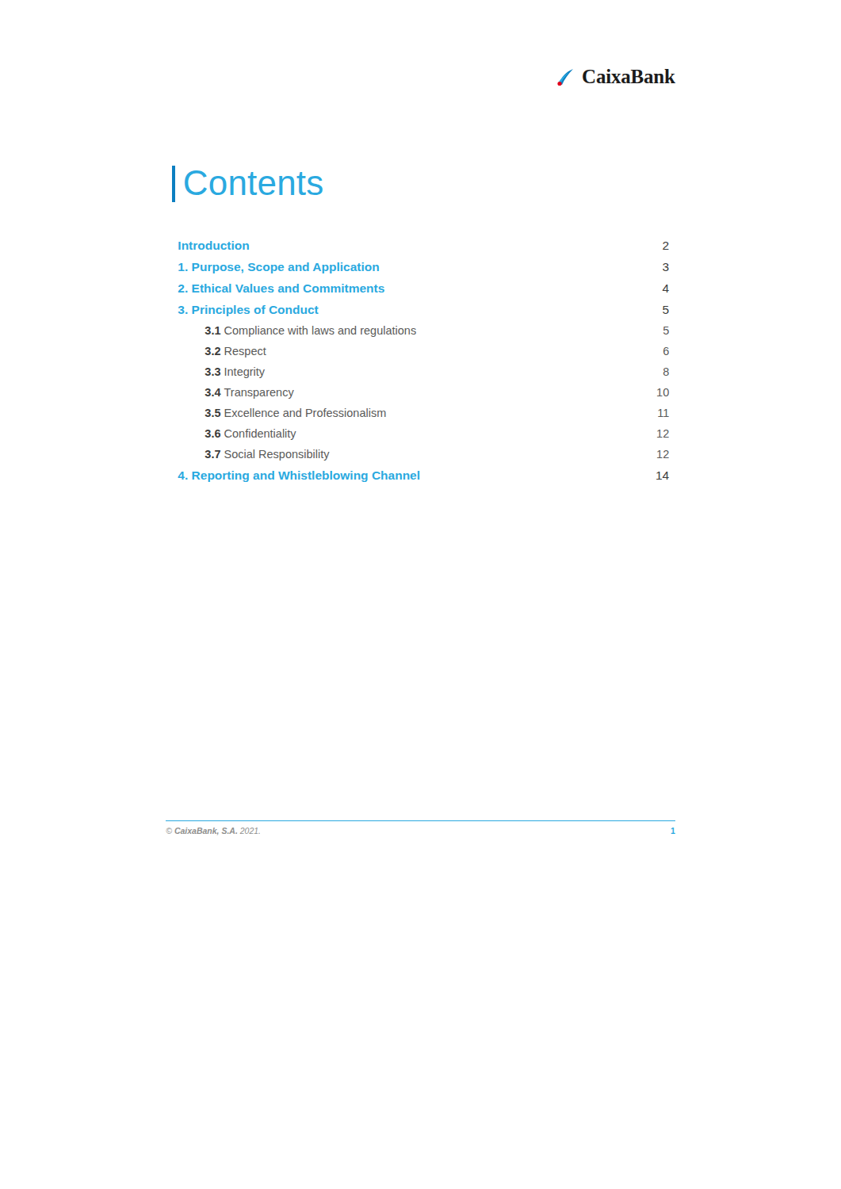CaixaBank
Contents
Introduction 2
1. Purpose, Scope and Application 3
2. Ethical Values and Commitments 4
3. Principles of Conduct 5
3.1 Compliance with laws and regulations 5
3.2 Respect 6
3.3 Integrity 8
3.4 Transparency 10
3.5 Excellence and Professionalism 11
3.6 Confidentiality 12
3.7 Social Responsibility 12
4. Reporting and Whistleblowing Channel 14
© CaixaBank, S.A. 2021. 1